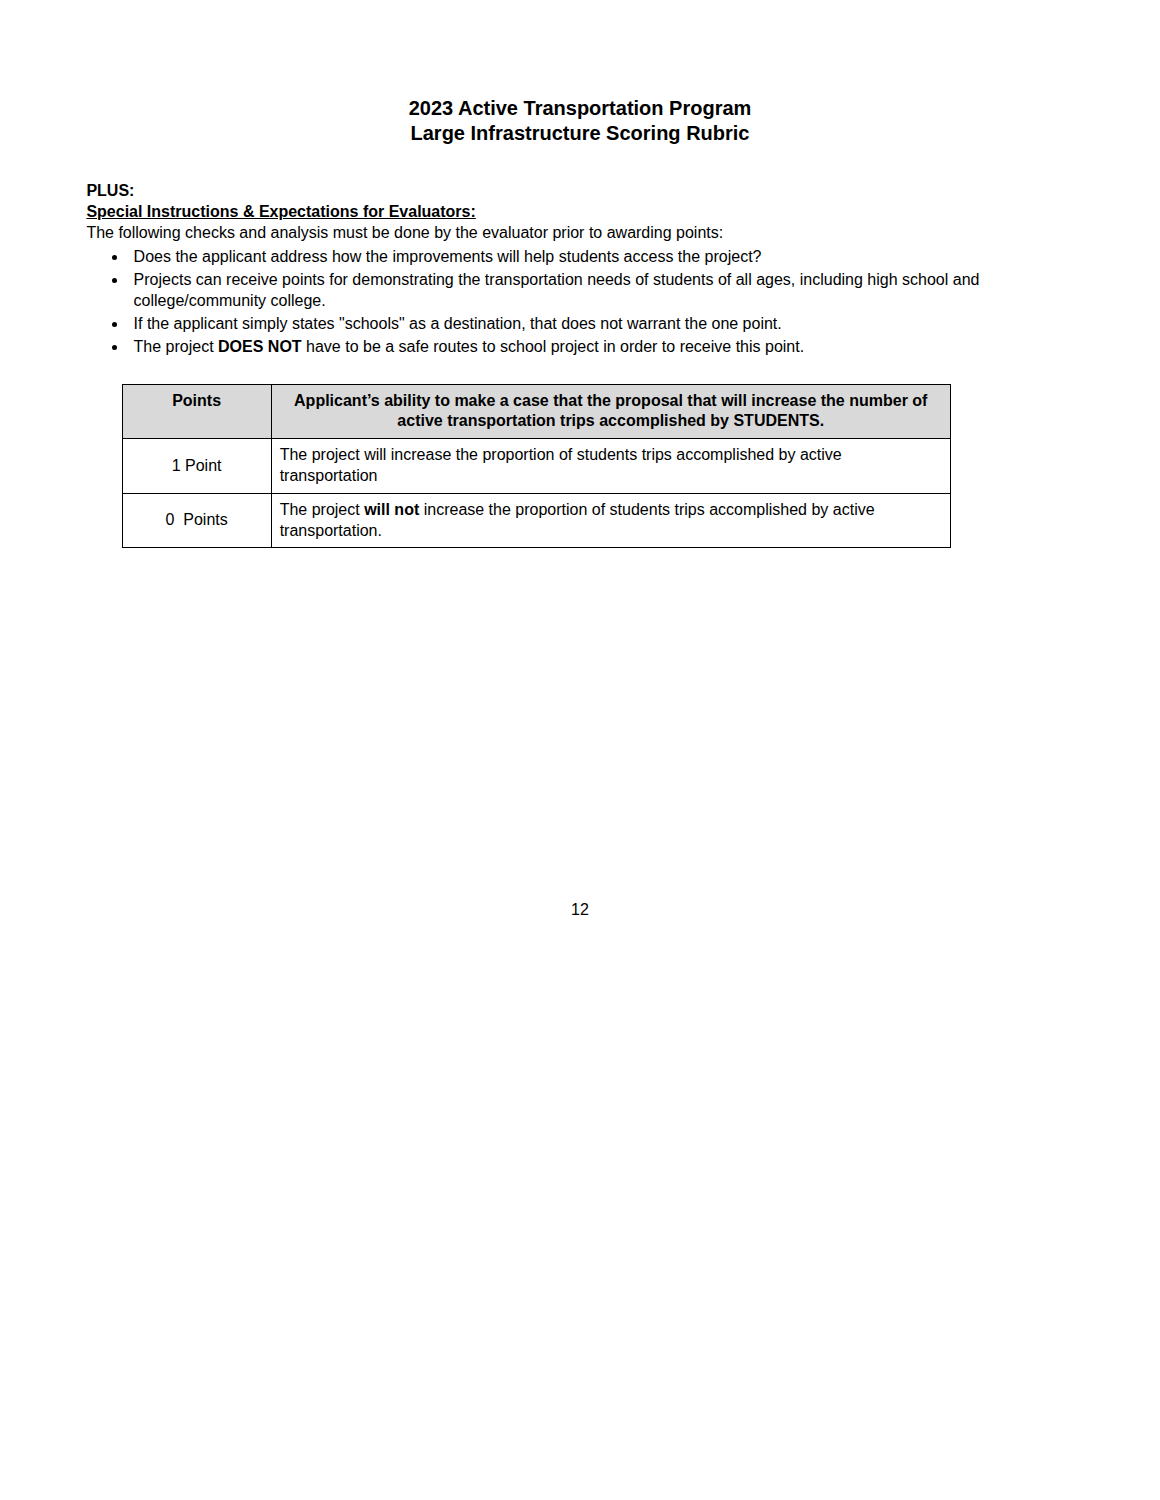2023 Active Transportation Program
Large Infrastructure Scoring Rubric
PLUS:
Special Instructions & Expectations for Evaluators:
The following checks and analysis must be done by the evaluator prior to awarding points:
Does the applicant address how the improvements will help students access the project?
Projects can receive points for demonstrating the transportation needs of students of all ages, including high school and college/community college.
If the applicant simply states "schools" as a destination, that does not warrant the one point.
The project DOES NOT have to be a safe routes to school project in order to receive this point.
| Points | Applicant’s ability to make a case that the proposal that will increase the number of active transportation trips accomplished by STUDENTS. |
| --- | --- |
| 1 Point | The project will increase the proportion of students trips accomplished by active transportation |
| 0 Points | The project will not increase the proportion of students trips accomplished by active transportation. |
12